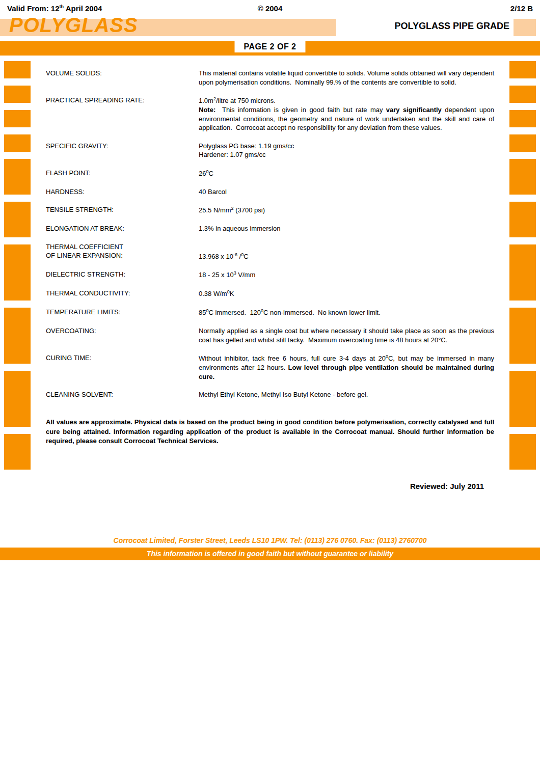Valid From: 12th April 2004
© 2004
2/12 B
POLYGLASS
POLYGLASS PIPE GRADE
PAGE 2 OF 2
| VOLUME SOLIDS: | This material contains volatile liquid convertible to solids. Volume solids obtained will vary dependent upon polymerisation conditions. Nominally 99.% of the contents are convertible to solid. |
| PRACTICAL SPREADING RATE: | 1.0m 2 /litre at 750 microns. Note: This information is given in good faith but rate may vary significantly dependent upon environmental conditions, the geometry and nature of work undertaken and the skill and care of application. Corrocoat accept no responsibility for any deviation from these values. |
| SPECIFIC GRAVITY: | Polyglass PG base: 1.19 gms/cc Hardener: 1.07 gms/cc |
| FLASH POINT: | 26 0 C |
| HARDNESS: | 40 Barcol |
| TENSILE STRENGTH: | 25.5 N/mm 2 (3700 psi) |
| ELONGATION AT BREAK: | 1.3% in aqueous immersion |
| THERMAL COEFFICIENT OF LINEAR EXPANSION: | 13.968 x 10 -6 / 0 C |
| DIELECTRIC STRENGTH: | 18 - 25 x 10 3 V/mm |
| THERMAL CONDUCTIVITY: | 0.38 W/m 0 K |
| TEMPERATURE LIMITS: | 85 0 C immersed. 120 0 C non-immersed. No known lower limit. |
| OVERCOATING: | Normally applied as a single coat but where necessary it should take place as soon as the previous coat has gelled and whilst still tacky. Maximum overcoating time is 48 hours at 20°C. |
| CURING TIME: | Without inhibitor, tack free 6 hours, full cure 3-4 days at 20 0 C, but may be immersed in many environments after 12 hours. Low level through pipe ventilation should be maintained during cure. |
| CLEANING SOLVENT: | Methyl Ethyl Ketone, Methyl Iso Butyl Ketone - before gel. |
All values are approximate. Physical data is based on the product being in good condition before polymerisation, correctly catalysed and full cure being attained. Information regarding application of the product is available in the Corrocoat manual. Should further information be required, please consult Corrocoat Technical Services.
Reviewed: July 2011
Corrocoat Limited, Forster Street, Leeds LS10 1PW. Tel: (0113) 276 0760. Fax: (0113) 2760700
This information is offered in good faith but without guarantee or liability